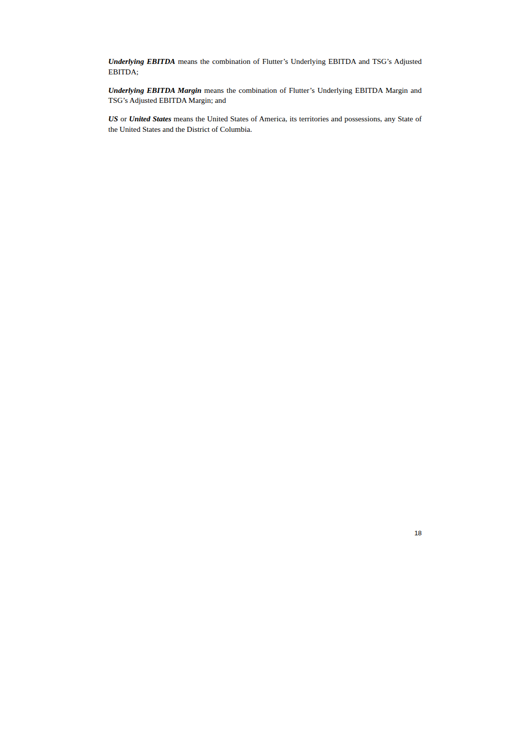Underlying EBITDA means the combination of Flutter’s Underlying EBITDA and TSG’s Adjusted EBITDA;
Underlying EBITDA Margin means the combination of Flutter’s Underlying EBITDA Margin and TSG’s Adjusted EBITDA Margin; and
US or United States means the United States of America, its territories and possessions, any State of the United States and the District of Columbia.
18